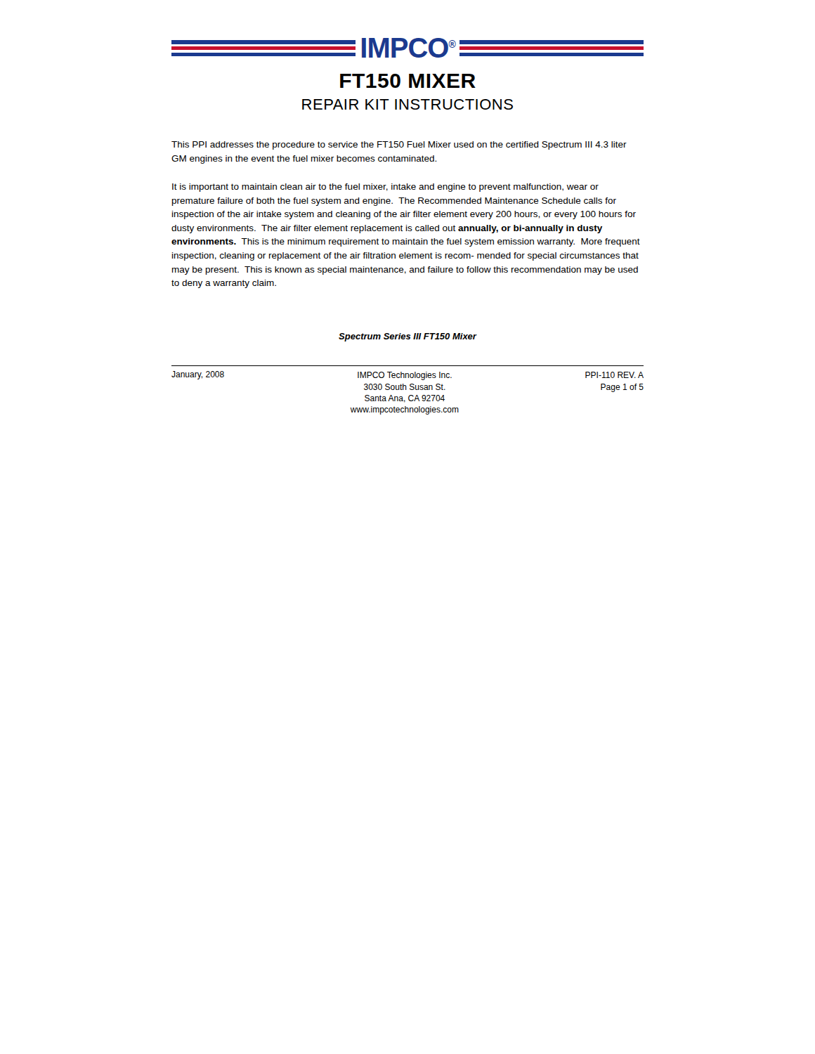IMPCO®
FT150 MIXER
REPAIR KIT INSTRUCTIONS
This PPI addresses the procedure to service the FT150 Fuel Mixer used on the certified Spectrum III 4.3 liter GM engines in the event the fuel mixer becomes contaminated.
It is important to maintain clean air to the fuel mixer, intake and engine to prevent malfunction, wear or premature failure of both the fuel system and engine. The Recommended Maintenance Schedule calls for inspection of the air intake system and cleaning of the air filter element every 200 hours, or every 100 hours for dusty environments. The air filter element replacement is called out annually, or bi-annually in dusty environments. This is the minimum requirement to maintain the fuel system emission warranty. More frequent inspection, cleaning or replacement of the air filtration element is recom- mended for special circumstances that may be present. This is known as special maintenance, and failure to follow this recommendation may be used to deny a warranty claim.
Spectrum Series III FT150 Mixer
January, 2008
IMPCO Technologies Inc.
3030 South Susan St.
Santa Ana, CA 92704
www.impcotechnologies.com
PPI-110 REV. A
Page 1 of 5